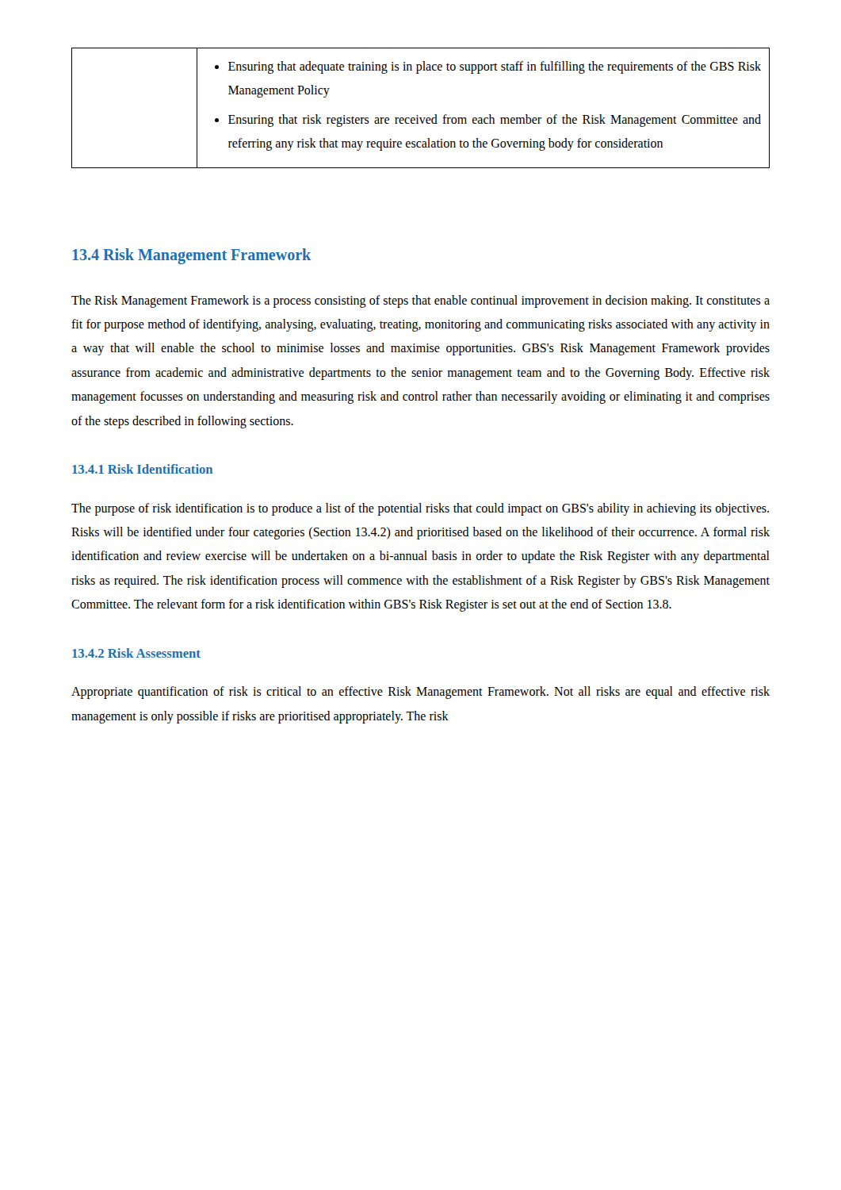| | Ensuring that adequate training is in place to support staff in fulfilling the requirements of the GBS Risk Management Policy Ensuring that risk registers are received from each member of the Risk Management Committee and referring any risk that may require escalation to the Governing body for consideration |
13.4 Risk Management Framework
The Risk Management Framework is a process consisting of steps that enable continual improvement in decision making. It constitutes a fit for purpose method of identifying, analysing, evaluating, treating, monitoring and communicating risks associated with any activity in a way that will enable the school to minimise losses and maximise opportunities. GBS's Risk Management Framework provides assurance from academic and administrative departments to the senior management team and to the Governing Body. Effective risk management focusses on understanding and measuring risk and control rather than necessarily avoiding or eliminating it and comprises of the steps described in following sections.
13.4.1 Risk Identification
The purpose of risk identification is to produce a list of the potential risks that could impact on GBS's ability in achieving its objectives. Risks will be identified under four categories (Section 13.4.2) and prioritised based on the likelihood of their occurrence. A formal risk identification and review exercise will be undertaken on a bi-annual basis in order to update the Risk Register with any departmental risks as required. The risk identification process will commence with the establishment of a Risk Register by GBS's Risk Management Committee. The relevant form for a risk identification within GBS's Risk Register is set out at the end of Section 13.8.
13.4.2 Risk Assessment
Appropriate quantification of risk is critical to an effective Risk Management Framework. Not all risks are equal and effective risk management is only possible if risks are prioritised appropriately. The risk